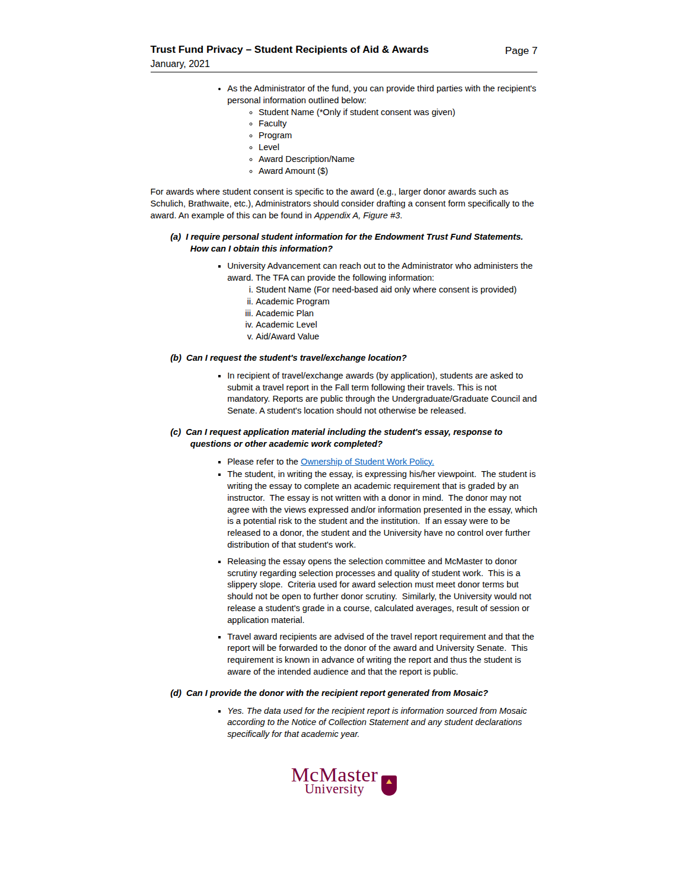Trust Fund Privacy – Student Recipients of Aid & Awards January, 2021
Page 7
As the Administrator of the fund, you can provide third parties with the recipient's personal information outlined below:
Student Name (*Only if student consent was given)
Faculty
Program
Level
Award Description/Name
Award Amount ($)
For awards where student consent is specific to the award (e.g., larger donor awards such as Schulich, Brathwaite, etc.), Administrators should consider drafting a consent form specifically to the award. An example of this can be found in Appendix A, Figure #3.
(a) I require personal student information for the Endowment Trust Fund Statements. How can I obtain this information?
University Advancement can reach out to the Administrator who administers the award. The TFA can provide the following information:
Student Name (For need-based aid only where consent is provided)
Academic Program
Academic Plan
Academic Level
Aid/Award Value
(b) Can I request the student's travel/exchange location?
In recipient of travel/exchange awards (by application), students are asked to submit a travel report in the Fall term following their travels. This is not mandatory. Reports are public through the Undergraduate/Graduate Council and Senate. A student's location should not otherwise be released.
(c) Can I request application material including the student's essay, response to questions or other academic work completed?
Please refer to the Ownership of Student Work Policy.
The student, in writing the essay, is expressing his/her viewpoint. The student is writing the essay to complete an academic requirement that is graded by an instructor. The essay is not written with a donor in mind. The donor may not agree with the views expressed and/or information presented in the essay, which is a potential risk to the student and the institution. If an essay were to be released to a donor, the student and the University have no control over further distribution of that student's work.
Releasing the essay opens the selection committee and McMaster to donor scrutiny regarding selection processes and quality of student work. This is a slippery slope. Criteria used for award selection must meet donor terms but should not be open to further donor scrutiny. Similarly, the University would not release a student's grade in a course, calculated averages, result of session or application material.
Travel award recipients are advised of the travel report requirement and that the report will be forwarded to the donor of the award and University Senate. This requirement is known in advance of writing the report and thus the student is aware of the intended audience and that the report is public.
(d) Can I provide the donor with the recipient report generated from Mosaic?
Yes. The data used for the recipient report is information sourced from Mosaic according to the Notice of Collection Statement and any student declarations specifically for that academic year.
McMaster
University